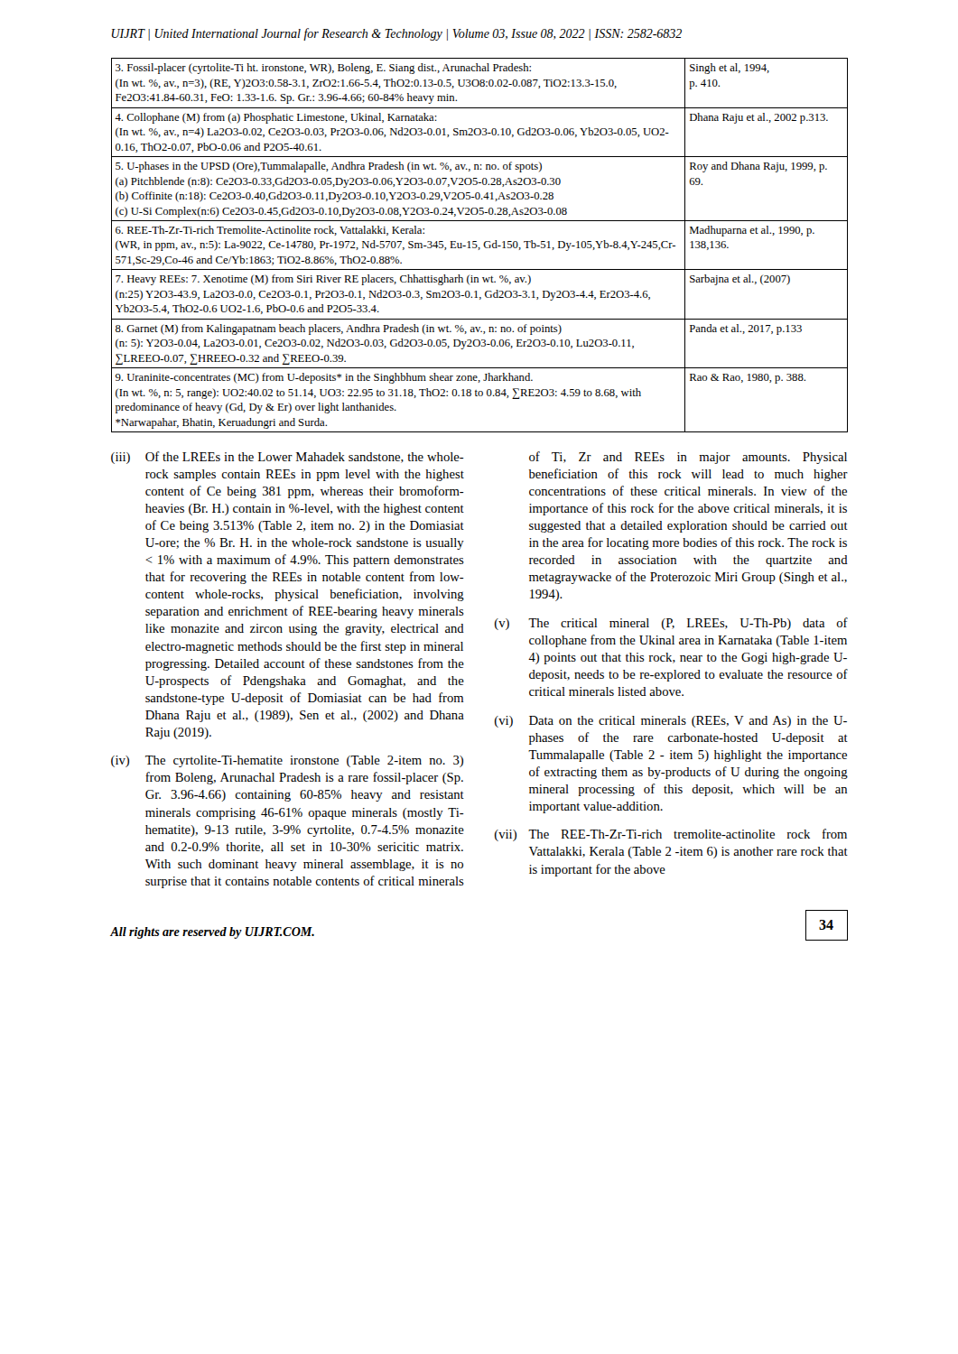UIJRT | United International Journal for Research & Technology | Volume 03, Issue 08, 2022 | ISSN: 2582-6832
| 3. Fossil-placer (cyrtolite-Ti ht. ironstone, WR), Boleng, E. Siang dist., Arunachal Pradesh: (In wt. %, av., n=3), (RE, Y)2O3:0.58-3.1, ZrO2:1.66-5.4, ThO2:0.13-0.5, U3O8:0.02-0.087, TiO2:13.3-15.0, Fe2O3:41.84-60.31, FeO: 1.33-1.6. Sp. Gr.: 3.96-4.66; 60-84% heavy min. | Singh et al, 1994, p. 410. |
| 4. Collophane (M) from (a) Phosphatic Limestone, Ukinal, Karnataka: (In wt. %, av., n=4) La2O3-0.02, Ce2O3-0.03, Pr2O3-0.06, Nd2O3-0.01, Sm2O3-0.10, Gd2O3-0.06, Yb2O3-0.05, UO2-0.16, ThO2-0.07, PbO-0.06 and P2O5-40.61. | Dhana Raju et al., 2002 p.313. |
| 5. U-phases in the UPSD (Ore),Tummalapalle, Andhra Pradesh (in wt. %, av., n: no. of spots) (a) Pitchblende (n:8): Ce2O3-0.33,Gd2O3-0.05,Dy2O3-0.06,Y2O3-0.07,V2O5-0.28,As2O3-0.30 (b) Coffinite (n:18): Ce2O3-0.40,Gd2O3-0.11,Dy2O3-0.10,Y2O3-0.29,V2O5-0.41,As2O3-0.28 (c) U-Si Complex(n:6) Ce2O3-0.45,Gd2O3-0.10,Dy2O3-0.08,Y2O3-0.24,V2O5-0.28,As2O3-0.08 | Roy and Dhana Raju, 1999, p. 69. |
| 6. REE-Th-Zr-Ti-rich Tremolite-Actinolite rock, Vattalakki, Kerala: (WR, in ppm, av., n:5): La-9022, Ce-14780, Pr-1972, Nd-5707, Sm-345, Eu-15, Gd-150, Tb-51, Dy-105,Yb-8.4,Y-245,Cr-571,Sc-29,Co-46 and Ce/Yb:1863; TiO2-8.86%, ThO2-0.88%. | Madhuparna et al., 1990, p. 138,136. |
| 7. Heavy REEs: 7. Xenotime (M) from Siri River RE placers, Chhattisgharh (in wt. %, av.) (n:25) Y2O3-43.9, La2O3-0.0, Ce2O3-0.1, Pr2O3-0.1, Nd2O3-0.3, Sm2O3-0.1, Gd2O3-3.1, Dy2O3-4.4, Er2O3-4.6, Yb2O3-5.4, ThO2-0.6 UO2-1.6, PbO-0.6 and P2O5-33.4. | Sarbajna et al., (2007) |
| 8. Garnet (M) from Kalingapatnam beach placers, Andhra Pradesh (in wt. %, av., n: no. of points) (n: 5): Y2O3-0.04, La2O3-0.01, Ce2O3-0.02, Nd2O3-0.03, Gd2O3-0.05, Dy2O3-0.06, Er2O3-0.10, Lu2O3-0.11, ∑LREEO-0.07, ∑HREEO-0.32 and ∑REEO-0.39. | Panda et al., 2017, p.133 |
| 9. Uraninite-concentrates (MC) from U-deposits* in the Singhbhum shear zone, Jharkhand. (In wt. %, n: 5, range): UO2:40.02 to 51.14, UO3: 22.95 to 31.18, ThO2: 0.18 to 0.84, ∑RE2O3: 4.59 to 8.68, with predominance of heavy (Gd, Dy & Er) over light lanthanides. *Narwapahar, Bhatin, Keruadungri and Surda. | Rao & Rao, 1980, p. 388. |
(iii) Of the LREEs in the Lower Mahadek sandstone, the whole-rock samples contain REEs in ppm level with the highest content of Ce being 381 ppm, whereas their bromoform-heavies (Br. H.) contain in %-level, with the highest content of Ce being 3.513% (Table 2, item no. 2) in the Domiasiat U-ore; the % Br. H. in the whole-rock sandstone is usually < 1% with a maximum of 4.9%. This pattern demonstrates that for recovering the REEs in notable content from low-content whole-rocks, physical beneficiation, involving separation and enrichment of REE-bearing heavy minerals like monazite and zircon using the gravity, electrical and electro-magnetic methods should be the first step in mineral progressing. Detailed account of these sandstones from the U-prospects of Pdengshaka and Gomaghat, and the sandstone-type U-deposit of Domiasiat can be had from Dhana Raju et al., (1989), Sen et al., (2002) and Dhana Raju (2019).
(iv) The cyrtolite-Ti-hematite ironstone (Table 2-item no. 3) from Boleng, Arunachal Pradesh is a rare fossil-placer (Sp. Gr. 3.96-4.66) containing 60-85% heavy and resistant minerals comprising 46-61% opaque minerals (mostly Ti-hematite), 9-13 rutile, 3-9% cyrtolite, 0.7-4.5% monazite and 0.2-0.9% thorite, all set in 10-30% sericitic matrix. With such dominant heavy mineral assemblage, it is no surprise that it contains notable contents of critical minerals of Ti, Zr and REEs in major amounts. Physical beneficiation of this rock will lead to much higher concentrations of these critical minerals. In view of the importance of this rock for the above critical minerals, it is suggested that a detailed exploration should be carried out in the area for locating more bodies of this rock. The rock is recorded in association with the quartzite and metagraywacke of the Proterozoic Miri Group (Singh et al., 1994).
(v) The critical mineral (P, LREEs, U-Th-Pb) data of collophane from the Ukinal area in Karnataka (Table 1-item 4) points out that this rock, near to the Gogi high-grade U-deposit, needs to be re-explored to evaluate the resource of critical minerals listed above.
(vi) Data on the critical minerals (REEs, V and As) in the U-phases of the rare carbonate-hosted U-deposit at Tummalapalle (Table 2 - item 5) highlight the importance of extracting them as by-products of U during the ongoing mineral processing of this deposit, which will be an important value-addition.
(vii) The REE-Th-Zr-Ti-rich tremolite-actinolite rock from Vattalakki, Kerala (Table 2 -item 6) is another rare rock that is important for the above
All rights are reserved by UIJRT.COM.
34